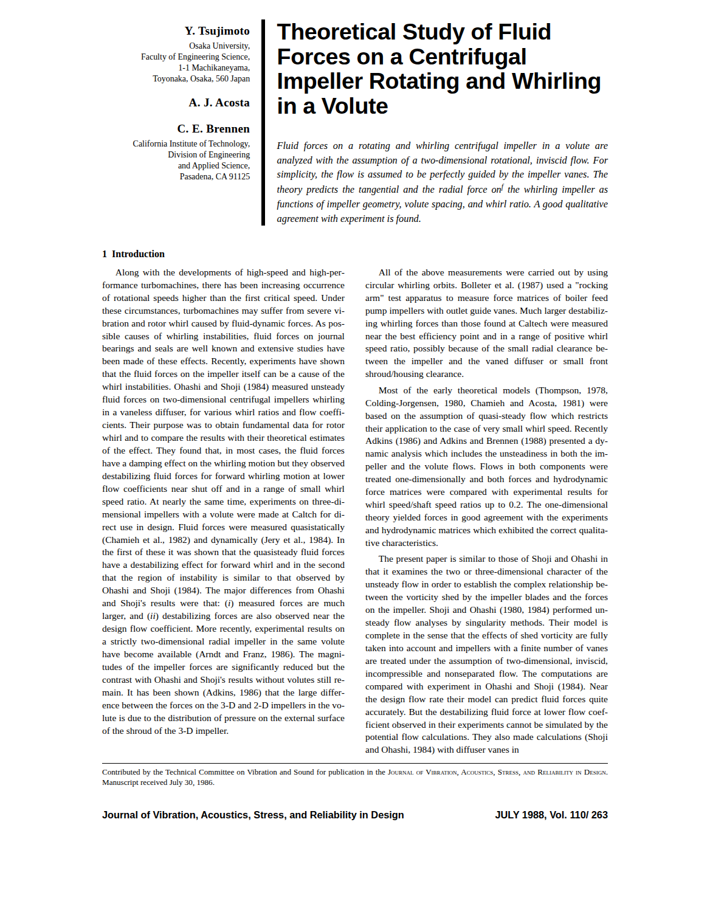Y. Tsujimoto
Osaka University,
Faculty of Engineering Science,
1-1 Machikaneyama,
Toyonaka, Osaka, 560 Japan
A. J. Acosta
C. E. Brennen
California Institute of Technology,
Division of Engineering
and Applied Science,
Pasadena, CA 91125
Theoretical Study of Fluid Forces on a Centrifugal Impeller Rotating and Whirling in a Volute
Fluid forces on a rotating and whirling centrifugal impeller in a volute are analyzed with the assumption of a two-dimensional rotational, inviscid flow. For simplicity, the flow is assumed to be perfectly guided by the impeller vanes. The theory predicts the tangential and the radial force onf the whirling impeller as functions of impeller geometry, volute spacing, and whirl ratio. A good qualitative agreement with experiment is found.
1 Introduction
Along with the developments of high-speed and high-performance turbomachines, there has been increasing occurrence of rotational speeds higher than the first critical speed. Under these circumstances, turbomachines may suffer from severe vibration and rotor whirl caused by fluid-dynamic forces. As possible causes of whirling instabilities, fluid forces on journal bearings and seals are well known and extensive studies have been made of these effects. Recently, experiments have shown that the fluid forces on the impeller itself can be a cause of the whirl instabilities. Ohashi and Shoji (1984) measured unsteady fluid forces on two-dimensional centrifugal impellers whirling in a vaneless diffuser, for various whirl ratios and flow coefficients. Their purpose was to obtain fundamental data for rotor whirl and to compare the results with their theoretical estimates of the effect. They found that, in most cases, the fluid forces have a damping effect on the whirling motion but they observed destabilizing fluid forces for forward whirling motion at lower flow coefficients near shut off and in a range of small whirl speed ratio. At nearly the same time, experiments on three-dimensional impellers with a volute were made at Caltch for direct use in design. Fluid forces were measured quasistatically (Chamieh et al., 1982) and dynamically (Jery et al., 1984). In the first of these it was shown that the quasisteady fluid forces have a destabilizing effect for forward whirl and in the second that the region of instability is similar to that observed by Ohashi and Shoji (1984). The major differences from Ohashi and Shoji's results were that: (i) measured forces are much larger, and (ii) destabilizing forces are also observed near the design flow coefficient. More recently, experimental results on a strictly two-dimensional radial impeller in the same volute have become available (Arndt and Franz, 1986). The magnitudes of the impeller forces are significantly reduced but the contrast with Ohashi and Shoji's results without volutes still remain. It has been shown (Adkins, 1986) that the large difference between the forces on the 3-D and 2-D impellers in the volute is due to the distribution of pressure on the external surface of the shroud of the 3-D impeller.
All of the above measurements were carried out by using circular whirling orbits. Bolleter et al. (1987) used a "rocking arm" test apparatus to measure force matrices of boiler feed pump impellers with outlet guide vanes. Much larger destabilizing whirling forces than those found at Caltech were measured near the best efficiency point and in a range of positive whirl speed ratio, possibly because of the small radial clearance between the impeller and the vaned diffuser or small front shroud/housing clearance.
Most of the early theoretical models (Thompson, 1978, Colding-Jorgensen, 1980, Chamieh and Acosta, 1981) were based on the assumption of quasi-steady flow which restricts their application to the case of very small whirl speed. Recently Adkins (1986) and Adkins and Brennen (1988) presented a dynamic analysis which includes the unsteadiness in both the impeller and the volute flows. Flows in both components were treated one-dimensionally and both forces and hydrodynamic force matrices were compared with experimental results for whirl speed/shaft speed ratios up to 0.2. The one-dimensional theory yielded forces in good agreement with the experiments and hydrodynamic matrices which exhibited the correct qualitative characteristics.
The present paper is similar to those of Shoji and Ohashi in that it examines the two or three-dimensional character of the unsteady flow in order to establish the complex relationship between the vorticity shed by the impeller blades and the forces on the impeller. Shoji and Ohashi (1980, 1984) performed unsteady flow analyses by singularity methods. Their model is complete in the sense that the effects of shed vorticity are fully taken into account and impellers with a finite number of vanes are treated under the assumption of two-dimensional, inviscid, incompressible and nonseparated flow. The computations are compared with experiment in Ohashi and Shoji (1984). Near the design flow rate their model can predict fluid forces quite accurately. But the destabilizing fluid force at lower flow coefficient observed in their experiments cannot be simulated by the potential flow calculations. They also made calculations (Shoji and Ohashi, 1984) with diffuser vanes in
Contributed by the Technical Committee on Vibration and Sound for publication in the Journal of Vibration, Acoustics, Stress, and Reliability in Design. Manuscript received July 30, 1986.
Journal of Vibration, Acoustics, Stress, and Reliability in Design
JULY 1988, Vol. 110/ 263